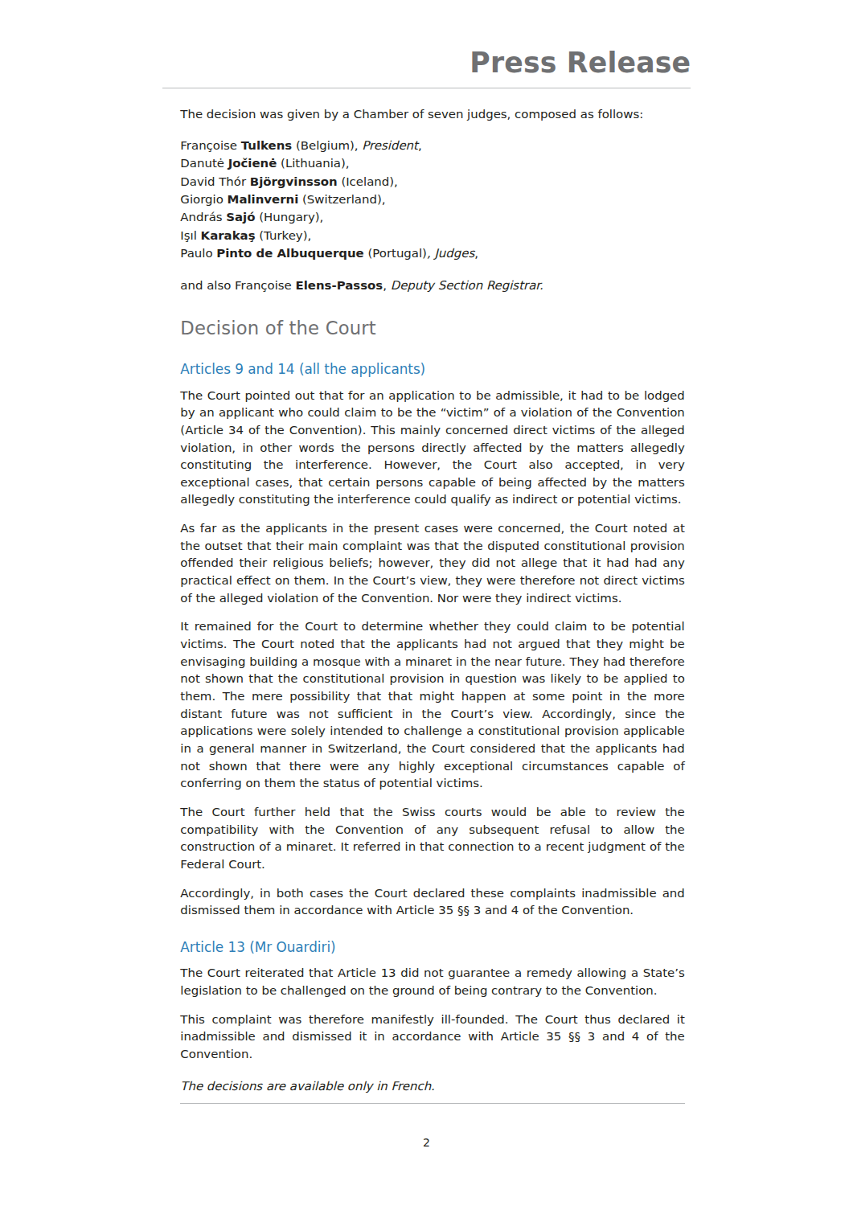Press Release
The decision was given by a Chamber of seven judges, composed as follows:
Françoise Tulkens (Belgium), President,
Danutė Jočienė (Lithuania),
David Thór Björgvinsson (Iceland),
Giorgio Malinverni (Switzerland),
András Sajó (Hungary),
Işıl Karakaş (Turkey),
Paulo Pinto de Albuquerque (Portugal), Judges,
and also Françoise Elens-Passos, Deputy Section Registrar.
Decision of the Court
Articles 9 and 14 (all the applicants)
The Court pointed out that for an application to be admissible, it had to be lodged by an applicant who could claim to be the “victim” of a violation of the Convention (Article 34 of the Convention). This mainly concerned direct victims of the alleged violation, in other words the persons directly affected by the matters allegedly constituting the interference. However, the Court also accepted, in very exceptional cases, that certain persons capable of being affected by the matters allegedly constituting the interference could qualify as indirect or potential victims.
As far as the applicants in the present cases were concerned, the Court noted at the outset that their main complaint was that the disputed constitutional provision offended their religious beliefs; however, they did not allege that it had had any practical effect on them. In the Court’s view, they were therefore not direct victims of the alleged violation of the Convention. Nor were they indirect victims.
It remained for the Court to determine whether they could claim to be potential victims. The Court noted that the applicants had not argued that they might be envisaging building a mosque with a minaret in the near future. They had therefore not shown that the constitutional provision in question was likely to be applied to them. The mere possibility that that might happen at some point in the more distant future was not sufficient in the Court’s view. Accordingly, since the applications were solely intended to challenge a constitutional provision applicable in a general manner in Switzerland, the Court considered that the applicants had not shown that there were any highly exceptional circumstances capable of conferring on them the status of potential victims.
The Court further held that the Swiss courts would be able to review the compatibility with the Convention of any subsequent refusal to allow the construction of a minaret. It referred in that connection to a recent judgment of the Federal Court.
Accordingly, in both cases the Court declared these complaints inadmissible and dismissed them in accordance with Article 35 §§ 3 and 4 of the Convention.
Article 13 (Mr Ouardiri)
The Court reiterated that Article 13 did not guarantee a remedy allowing a State’s legislation to be challenged on the ground of being contrary to the Convention.
This complaint was therefore manifestly ill-founded. The Court thus declared it inadmissible and dismissed it in accordance with Article 35 §§ 3 and 4 of the Convention.
The decisions are available only in French.
2